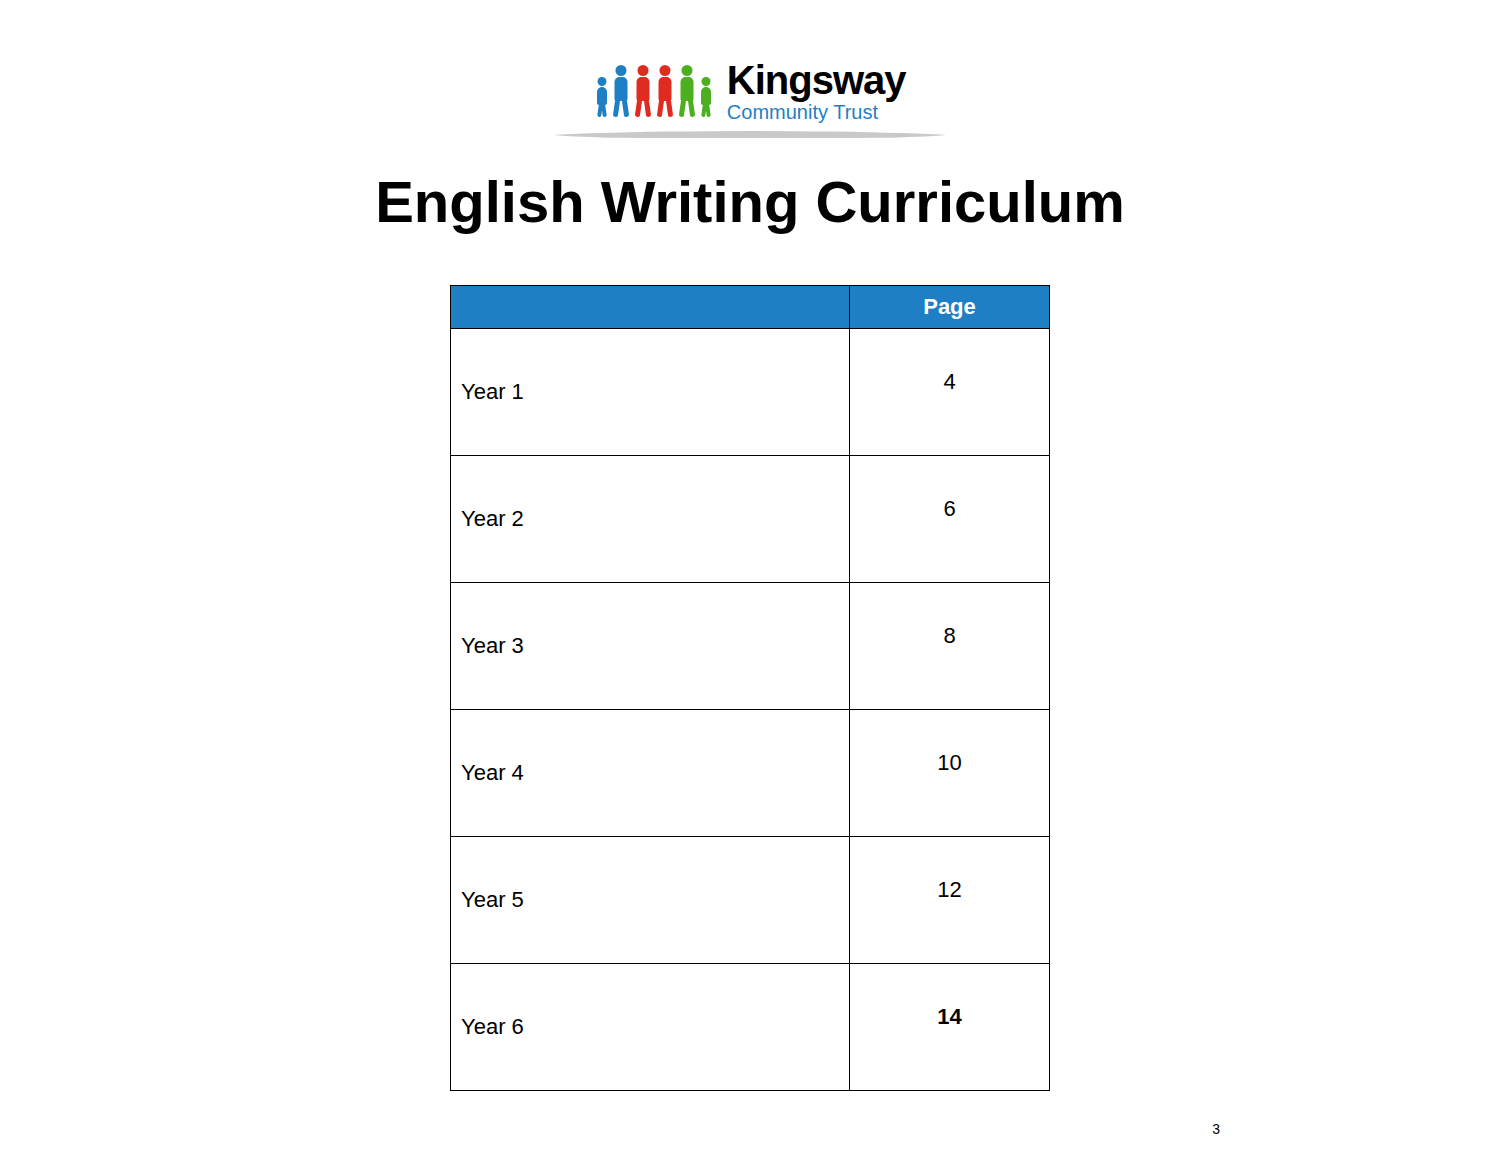Kingsway Community Trust
English Writing Curriculum
| | Page |
| --- | --- |
| Year 1 | 4 |
| Year 2 | 6 |
| Year 3 | 8 |
| Year 4 | 10 |
| Year 5 | 12 |
| Year 6 | 14 |
3